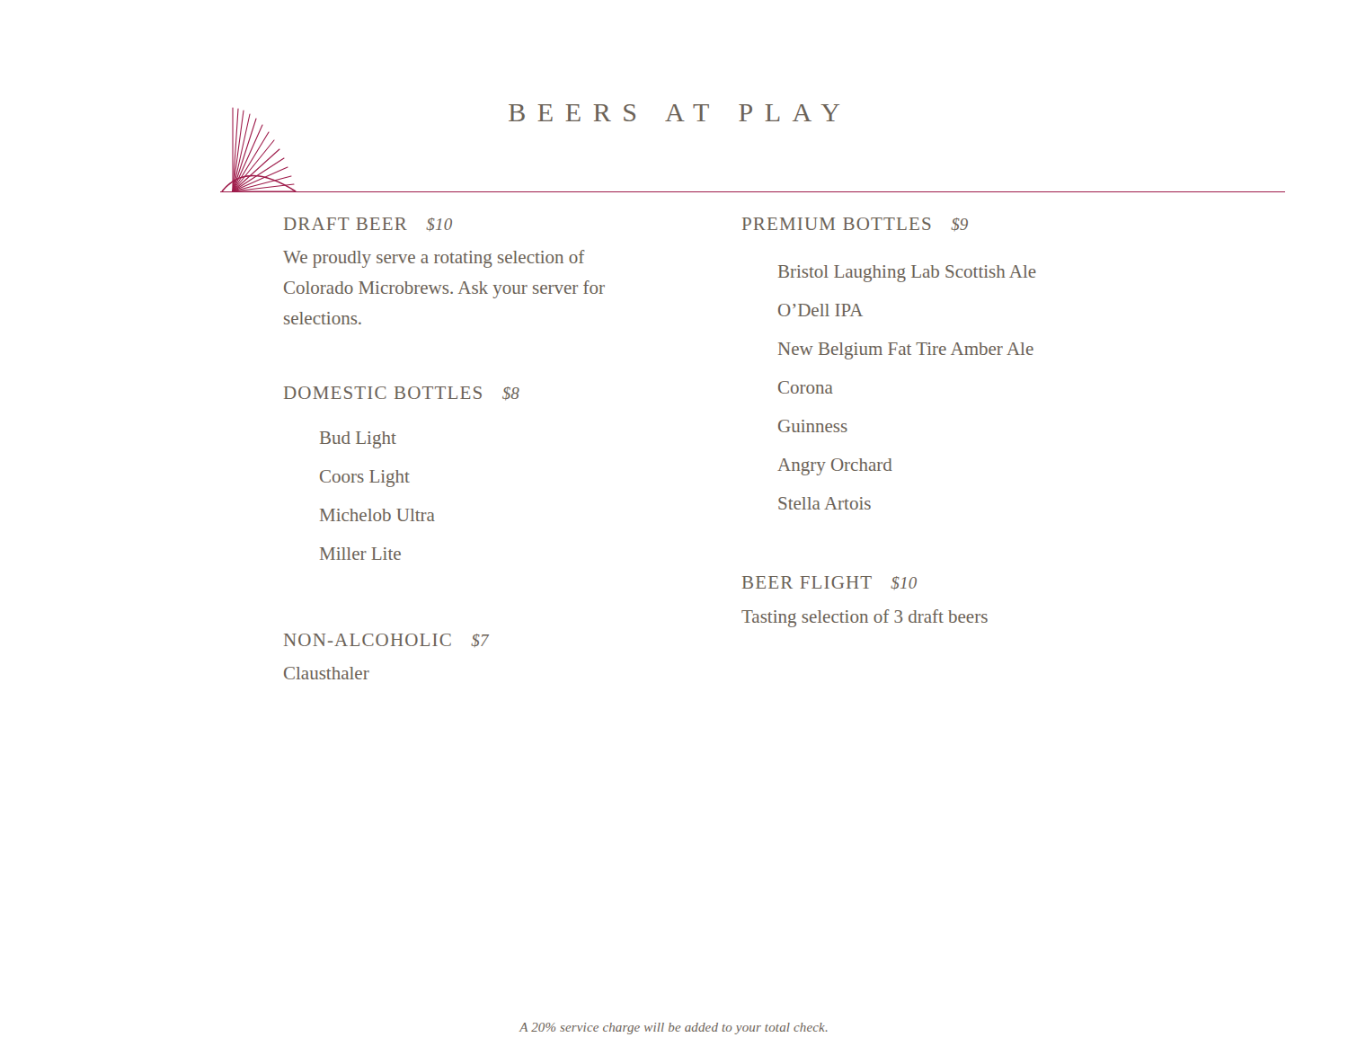BEERS AT PLAY
DRAFT BEER $10
We proudly serve a rotating selection of Colorado Microbrews. Ask your server for selections.
DOMESTIC BOTTLES $8
Bud Light
Coors Light
Michelob Ultra
Miller Lite
NON-ALCOHOLIC $7
Clausthaler
PREMIUM BOTTLES $9
Bristol Laughing Lab Scottish Ale
O’Dell IPA
New Belgium Fat Tire Amber Ale
Corona
Guinness
Angry Orchard
Stella Artois
BEER FLIGHT $10
Tasting selection of 3 draft beers
A 20% service charge will be added to your total check.